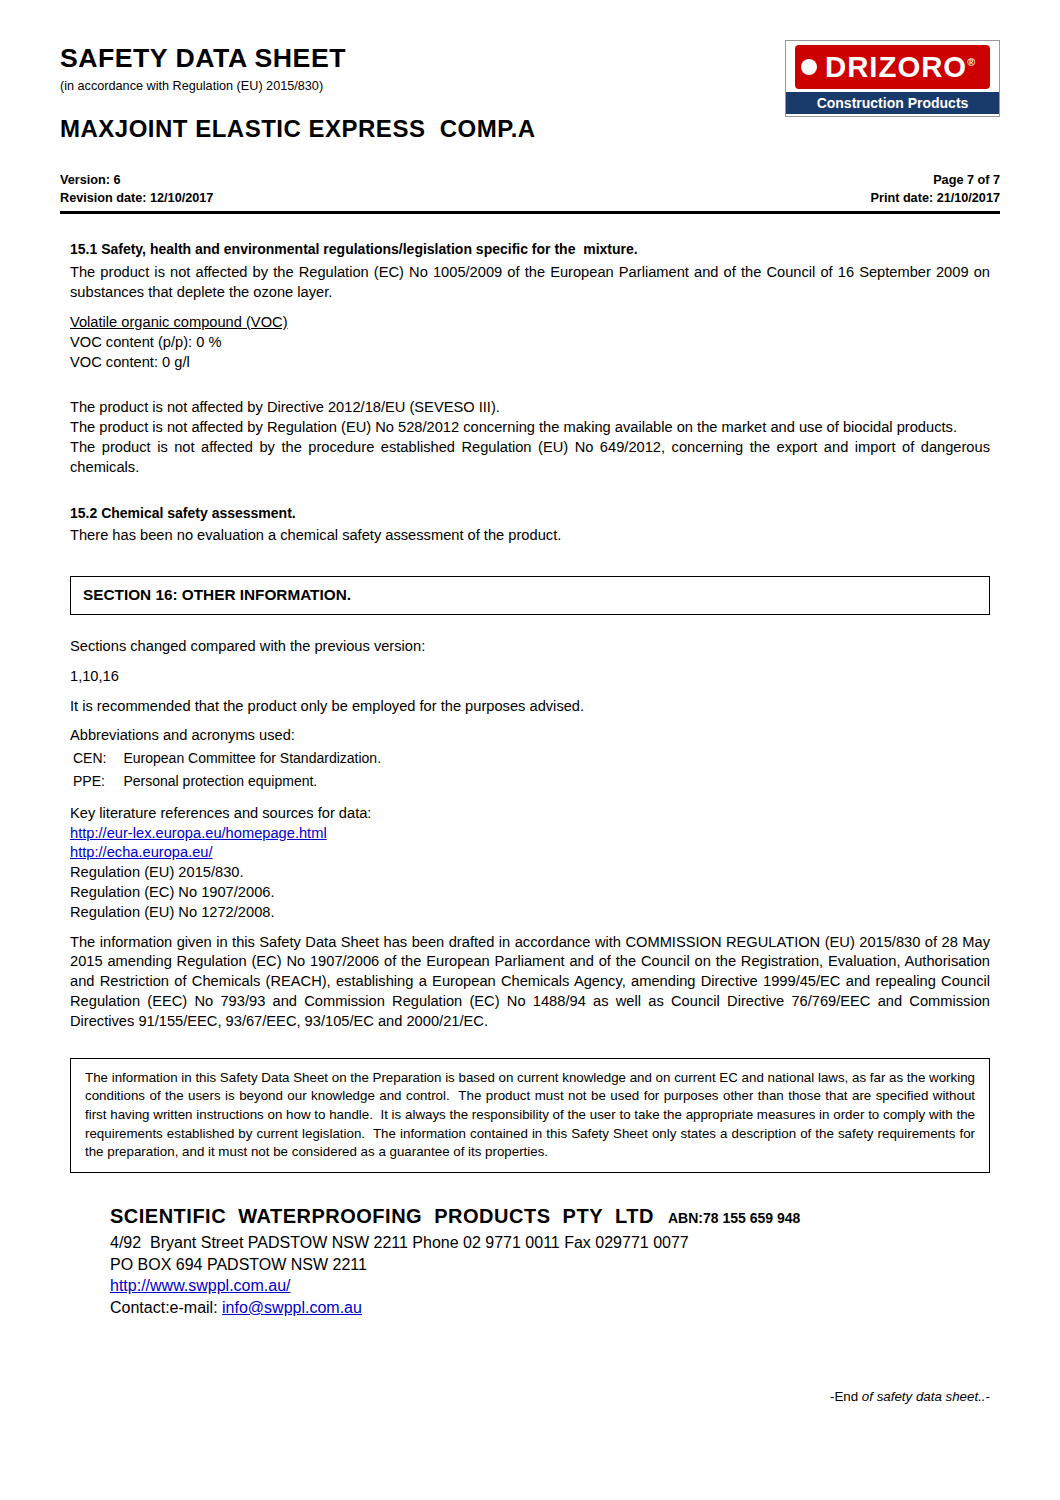SAFETY DATA SHEET
(in accordance with Regulation (EU) 2015/830)
MAXJOINT ELASTIC EXPRESS COMP.A
DRIZORO®
Construction Products
Version: 6
Revision date: 12/10/2017
Page 7 of 7
Print date: 21/10/2017
15.1 Safety, health and environmental regulations/legislation specific for the mixture.
The product is not affected by the Regulation (EC) No 1005/2009 of the European Parliament and of the Council of 16 September 2009 on substances that deplete the ozone layer.
Volatile organic compound (VOC)
VOC content (p/p): 0 %
VOC content: 0 g/l
The product is not affected by Directive 2012/18/EU (SEVESO III).
The product is not affected by Regulation (EU) No 528/2012 concerning the making available on the market and use of biocidal products.
The product is not affected by the procedure established Regulation (EU) No 649/2012, concerning the export and import of dangerous chemicals.
15.2 Chemical safety assessment.
There has been no evaluation a chemical safety assessment of the product.
SECTION 16: OTHER INFORMATION.
Sections changed compared with the previous version:
1,10,16
It is recommended that the product only be employed for the purposes advised.
Abbreviations and acronyms used:
| CEN: | European Committee for Standardization. |
| PPE: | Personal protection equipment. |
Key literature references and sources for data:
http://eur-lex.europa.eu/homepage.html
http://echa.europa.eu/
Regulation (EU) 2015/830.
Regulation (EC) No 1907/2006.
Regulation (EU) No 1272/2008.
The information given in this Safety Data Sheet has been drafted in accordance with COMMISSION REGULATION (EU) 2015/830 of 28 May 2015 amending Regulation (EC) No 1907/2006 of the European Parliament and of the Council on the Registration, Evaluation, Authorisation and Restriction of Chemicals (REACH), establishing a European Chemicals Agency, amending Directive 1999/45/EC and repealing Council Regulation (EEC) No 793/93 and Commission Regulation (EC) No 1488/94 as well as Council Directive 76/769/EEC and Commission Directives 91/155/EEC, 93/67/EEC, 93/105/EC and 2000/21/EC.
The information in this Safety Data Sheet on the Preparation is based on current knowledge and on current EC and national laws, as far as the working conditions of the users is beyond our knowledge and control. The product must not be used for purposes other than those that are specified without first having written instructions on how to handle. It is always the responsibility of the user to take the appropriate measures in order to comply with the requirements established by current legislation. The information contained in this Safety Sheet only states a description of the safety requirements for the preparation, and it must not be considered as a guarantee of its properties.
SCIENTIFIC WATERPROOFING PRODUCTS PTY LTD ABN:78 155 659 948
4/92 Bryant Street PADSTOW NSW 2211 Phone 02 9771 0011 Fax 029771 0077
PO BOX 694 PADSTOW NSW 2211
http://www.swppl.com.au/
Contact:e-mail: info@swppl.com.au
-End of safety data sheet..-